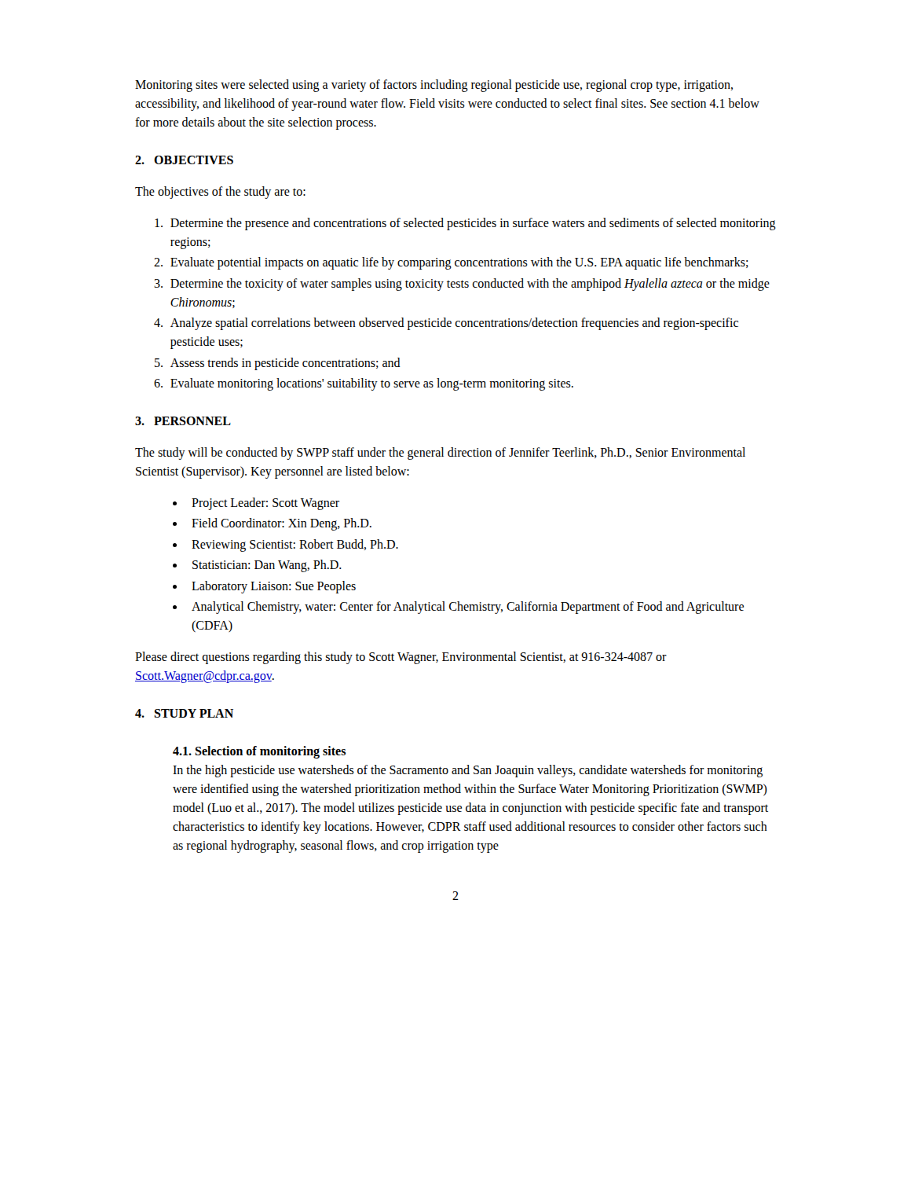Monitoring sites were selected using a variety of factors including regional pesticide use, regional crop type, irrigation, accessibility, and likelihood of year-round water flow. Field visits were conducted to select final sites. See section 4.1 below for more details about the site selection process.
2. OBJECTIVES
The objectives of the study are to:
Determine the presence and concentrations of selected pesticides in surface waters and sediments of selected monitoring regions;
Evaluate potential impacts on aquatic life by comparing concentrations with the U.S. EPA aquatic life benchmarks;
Determine the toxicity of water samples using toxicity tests conducted with the amphipod Hyalella azteca or the midge Chironomus;
Analyze spatial correlations between observed pesticide concentrations/detection frequencies and region-specific pesticide uses;
Assess trends in pesticide concentrations; and
Evaluate monitoring locations' suitability to serve as long-term monitoring sites.
3. PERSONNEL
The study will be conducted by SWPP staff under the general direction of Jennifer Teerlink, Ph.D., Senior Environmental Scientist (Supervisor). Key personnel are listed below:
Project Leader: Scott Wagner
Field Coordinator: Xin Deng, Ph.D.
Reviewing Scientist: Robert Budd, Ph.D.
Statistician: Dan Wang, Ph.D.
Laboratory Liaison: Sue Peoples
Analytical Chemistry, water: Center for Analytical Chemistry, California Department of Food and Agriculture (CDFA)
Please direct questions regarding this study to Scott Wagner, Environmental Scientist, at 916-324-4087 or Scott.Wagner@cdpr.ca.gov.
4. STUDY PLAN
4.1. Selection of monitoring sites
In the high pesticide use watersheds of the Sacramento and San Joaquin valleys, candidate watersheds for monitoring were identified using the watershed prioritization method within the Surface Water Monitoring Prioritization (SWMP) model (Luo et al., 2017). The model utilizes pesticide use data in conjunction with pesticide specific fate and transport characteristics to identify key locations. However, CDPR staff used additional resources to consider other factors such as regional hydrography, seasonal flows, and crop irrigation type
2